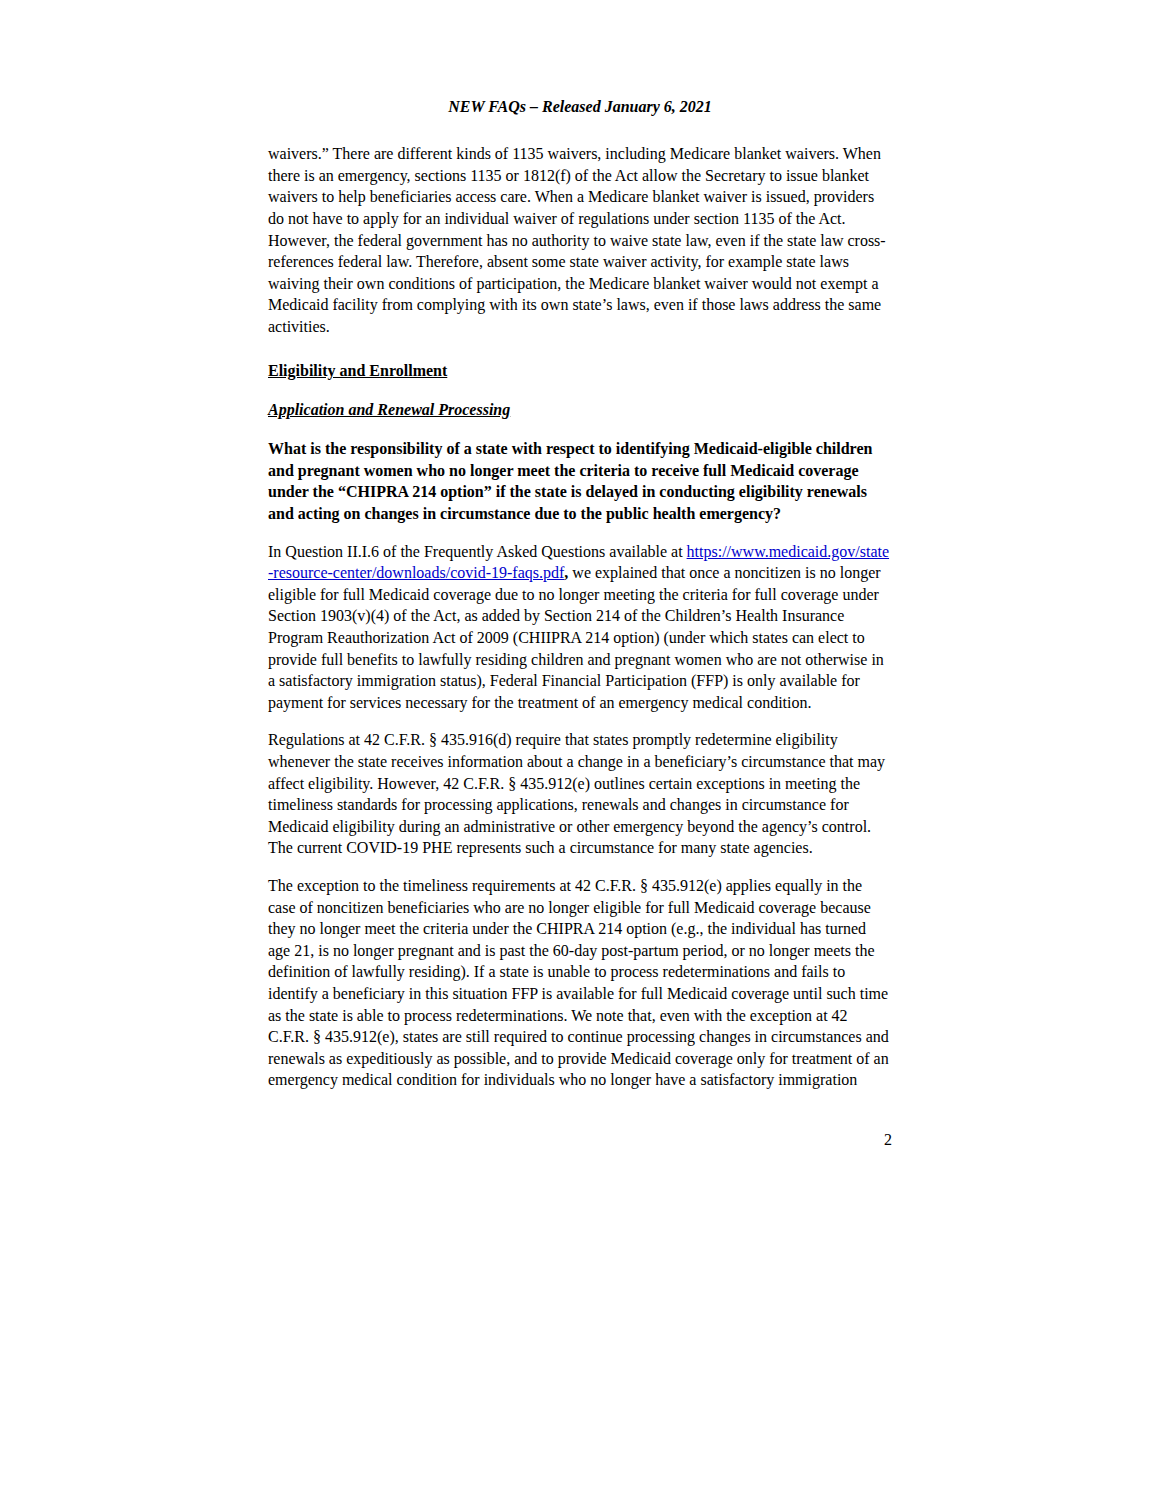NEW FAQs – Released January 6, 2021
waivers.” There are different kinds of 1135 waivers, including Medicare blanket waivers. When there is an emergency, sections 1135 or 1812(f) of the Act allow the Secretary to issue blanket waivers to help beneficiaries access care. When a Medicare blanket waiver is issued, providers do not have to apply for an individual waiver of regulations under section 1135 of the Act. However, the federal government has no authority to waive state law, even if the state law cross-references federal law. Therefore, absent some state waiver activity, for example state laws waiving their own conditions of participation, the Medicare blanket waiver would not exempt a Medicaid facility from complying with its own state’s laws, even if those laws address the same activities.
Eligibility and Enrollment
Application and Renewal Processing
What is the responsibility of a state with respect to identifying Medicaid-eligible children and pregnant women who no longer meet the criteria to receive full Medicaid coverage under the “CHIPRA 214 option” if the state is delayed in conducting eligibility renewals and acting on changes in circumstance due to the public health emergency?
In Question II.I.6 of the Frequently Asked Questions available at https://www.medicaid.gov/state-resource-center/downloads/covid-19-faqs.pdf, we explained that once a noncitizen is no longer eligible for full Medicaid coverage due to no longer meeting the criteria for full coverage under Section 1903(v)(4) of the Act, as added by Section 214 of the Children’s Health Insurance Program Reauthorization Act of 2009 (CHIIPRA 214 option) (under which states can elect to provide full benefits to lawfully residing children and pregnant women who are not otherwise in a satisfactory immigration status), Federal Financial Participation (FFP) is only available for payment for services necessary for the treatment of an emergency medical condition.
Regulations at 42 C.F.R. § 435.916(d) require that states promptly redetermine eligibility whenever the state receives information about a change in a beneficiary’s circumstance that may affect eligibility. However, 42 C.F.R. § 435.912(e) outlines certain exceptions in meeting the timeliness standards for processing applications, renewals and changes in circumstance for Medicaid eligibility during an administrative or other emergency beyond the agency’s control. The current COVID-19 PHE represents such a circumstance for many state agencies.
The exception to the timeliness requirements at 42 C.F.R. § 435.912(e) applies equally in the case of noncitizen beneficiaries who are no longer eligible for full Medicaid coverage because they no longer meet the criteria under the CHIPRA 214 option (e.g., the individual has turned age 21, is no longer pregnant and is past the 60-day post-partum period, or no longer meets the definition of lawfully residing). If a state is unable to process redeterminations and fails to identify a beneficiary in this situation FFP is available for full Medicaid coverage until such time as the state is able to process redeterminations. We note that, even with the exception at 42 C.F.R. § 435.912(e), states are still required to continue processing changes in circumstances and renewals as expeditiously as possible, and to provide Medicaid coverage only for treatment of an emergency medical condition for individuals who no longer have a satisfactory immigration
2